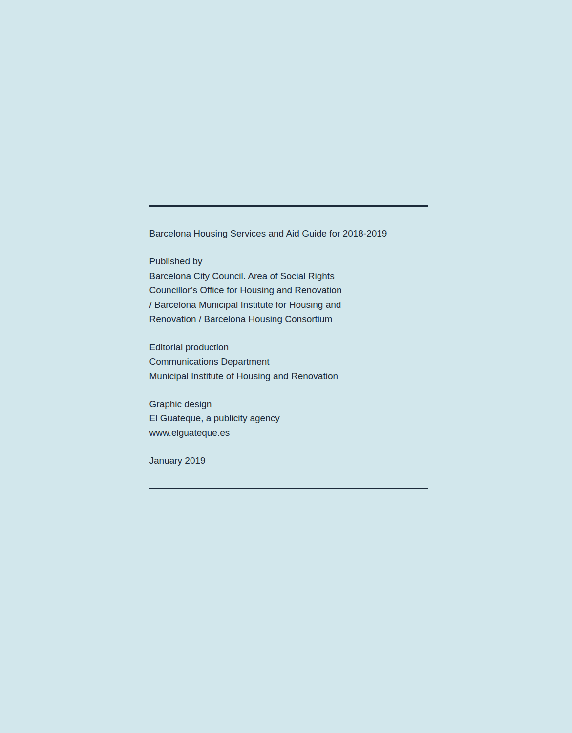Barcelona Housing Services and Aid Guide for 2018-2019
Published by
Barcelona City Council. Area of Social Rights
Councillor’s Office for Housing and Renovation
/ Barcelona Municipal Institute for Housing and
Renovation / Barcelona Housing Consortium
Editorial production
Communications Department
Municipal Institute of Housing and Renovation
Graphic design
El Guateque, a publicity agency
www.elguateque.es
January 2019